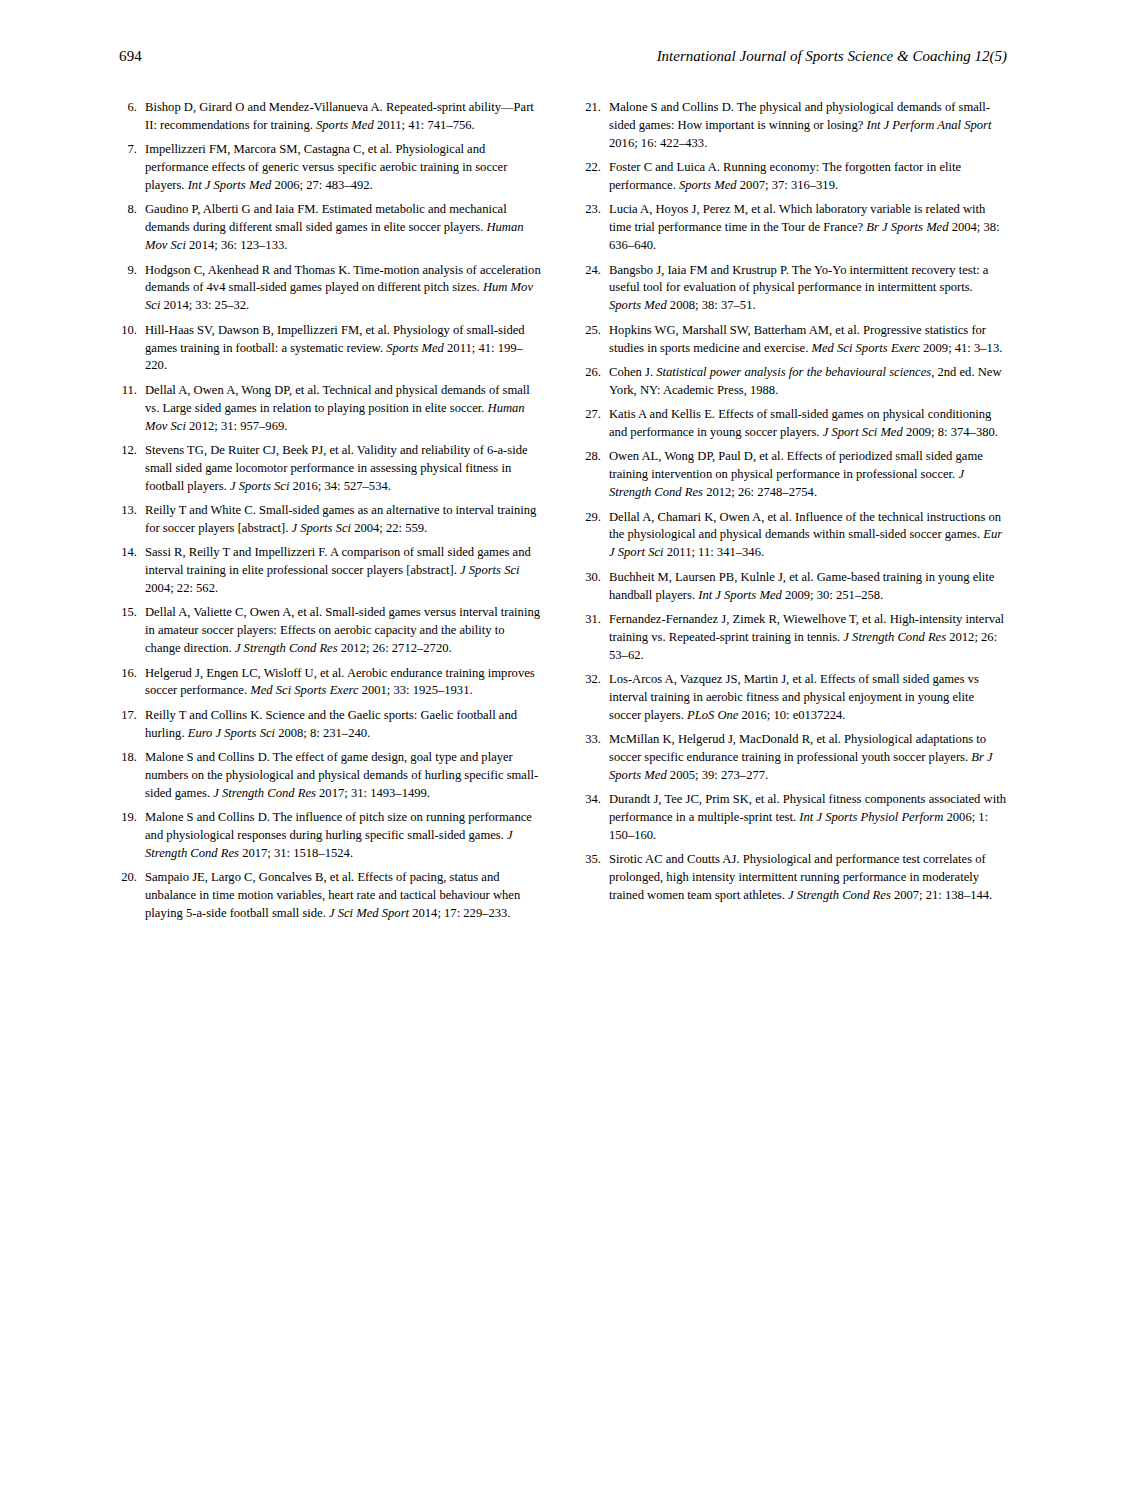694 International Journal of Sports Science & Coaching 12(5)
6. Bishop D, Girard O and Mendez-Villanueva A. Repeated-sprint ability—Part II: recommendations for training. Sports Med 2011; 41: 741–756.
7. Impellizzeri FM, Marcora SM, Castagna C, et al. Physiological and performance effects of generic versus specific aerobic training in soccer players. Int J Sports Med 2006; 27: 483–492.
8. Gaudino P, Alberti G and Iaia FM. Estimated metabolic and mechanical demands during different small sided games in elite soccer players. Human Mov Sci 2014; 36: 123–133.
9. Hodgson C, Akenhead R and Thomas K. Time-motion analysis of acceleration demands of 4v4 small-sided games played on different pitch sizes. Hum Mov Sci 2014; 33: 25–32.
10. Hill-Haas SV, Dawson B, Impellizzeri FM, et al. Physiology of small-sided games training in football: a systematic review. Sports Med 2011; 41: 199–220.
11. Dellal A, Owen A, Wong DP, et al. Technical and physical demands of small vs. Large sided games in relation to playing position in elite soccer. Human Mov Sci 2012; 31: 957–969.
12. Stevens TG, De Ruiter CJ, Beek PJ, et al. Validity and reliability of 6-a-side small sided game locomotor performance in assessing physical fitness in football players. J Sports Sci 2016; 34: 527–534.
13. Reilly T and White C. Small-sided games as an alternative to interval training for soccer players [abstract]. J Sports Sci 2004; 22: 559.
14. Sassi R, Reilly T and Impellizzeri F. A comparison of small sided games and interval training in elite professional soccer players [abstract]. J Sports Sci 2004; 22: 562.
15. Dellal A, Valiette C, Owen A, et al. Small-sided games versus interval training in amateur soccer players: Effects on aerobic capacity and the ability to change direction. J Strength Cond Res 2012; 26: 2712–2720.
16. Helgerud J, Engen LC, Wisloff U, et al. Aerobic endurance training improves soccer performance. Med Sci Sports Exerc 2001; 33: 1925–1931.
17. Reilly T and Collins K. Science and the Gaelic sports: Gaelic football and hurling. Euro J Sports Sci 2008; 8: 231–240.
18. Malone S and Collins D. The effect of game design, goal type and player numbers on the physiological and physical demands of hurling specific small-sided games. J Strength Cond Res 2017; 31: 1493–1499.
19. Malone S and Collins D. The influence of pitch size on running performance and physiological responses during hurling specific small-sided games. J Strength Cond Res 2017; 31: 1518–1524.
20. Sampaio JE, Largo C, Goncalves B, et al. Effects of pacing, status and unbalance in time motion variables, heart rate and tactical behaviour when playing 5-a-side football small side. J Sci Med Sport 2014; 17: 229–233.
21. Malone S and Collins D. The physical and physiological demands of small-sided games: How important is winning or losing? Int J Perform Anal Sport 2016; 16: 422–433.
22. Foster C and Luica A. Running economy: The forgotten factor in elite performance. Sports Med 2007; 37: 316–319.
23. Lucia A, Hoyos J, Perez M, et al. Which laboratory variable is related with time trial performance time in the Tour de France? Br J Sports Med 2004; 38: 636–640.
24. Bangsbo J, Iaia FM and Krustrup P. The Yo-Yo intermittent recovery test: a useful tool for evaluation of physical performance in intermittent sports. Sports Med 2008; 38: 37–51.
25. Hopkins WG, Marshall SW, Batterham AM, et al. Progressive statistics for studies in sports medicine and exercise. Med Sci Sports Exerc 2009; 41: 3–13.
26. Cohen J. Statistical power analysis for the behavioural sciences, 2nd ed. New York, NY: Academic Press, 1988.
27. Katis A and Kellis E. Effects of small-sided games on physical conditioning and performance in young soccer players. J Sport Sci Med 2009; 8: 374–380.
28. Owen AL, Wong DP, Paul D, et al. Effects of periodized small sided game training intervention on physical performance in professional soccer. J Strength Cond Res 2012; 26: 2748–2754.
29. Dellal A, Chamari K, Owen A, et al. Influence of the technical instructions on the physiological and physical demands within small-sided soccer games. Eur J Sport Sci 2011; 11: 341–346.
30. Buchheit M, Laursen PB, Kulnle J, et al. Game-based training in young elite handball players. Int J Sports Med 2009; 30: 251–258.
31. Fernandez-Fernandez J, Zimek R, Wiewelhove T, et al. High-intensity interval training vs. Repeated-sprint training in tennis. J Strength Cond Res 2012; 26: 53–62.
32. Los-Arcos A, Vazquez JS, Martin J, et al. Effects of small sided games vs interval training in aerobic fitness and physical enjoyment in young elite soccer players. PLoS One 2016; 10: e0137224.
33. McMillan K, Helgerud J, MacDonald R, et al. Physiological adaptations to soccer specific endurance training in professional youth soccer players. Br J Sports Med 2005; 39: 273–277.
34. Durandt J, Tee JC, Prim SK, et al. Physical fitness components associated with performance in a multiple-sprint test. Int J Sports Physiol Perform 2006; 1: 150–160.
35. Sirotic AC and Coutts AJ. Physiological and performance test correlates of prolonged, high intensity intermittent running performance in moderately trained women team sport athletes. J Strength Cond Res 2007; 21: 138–144.